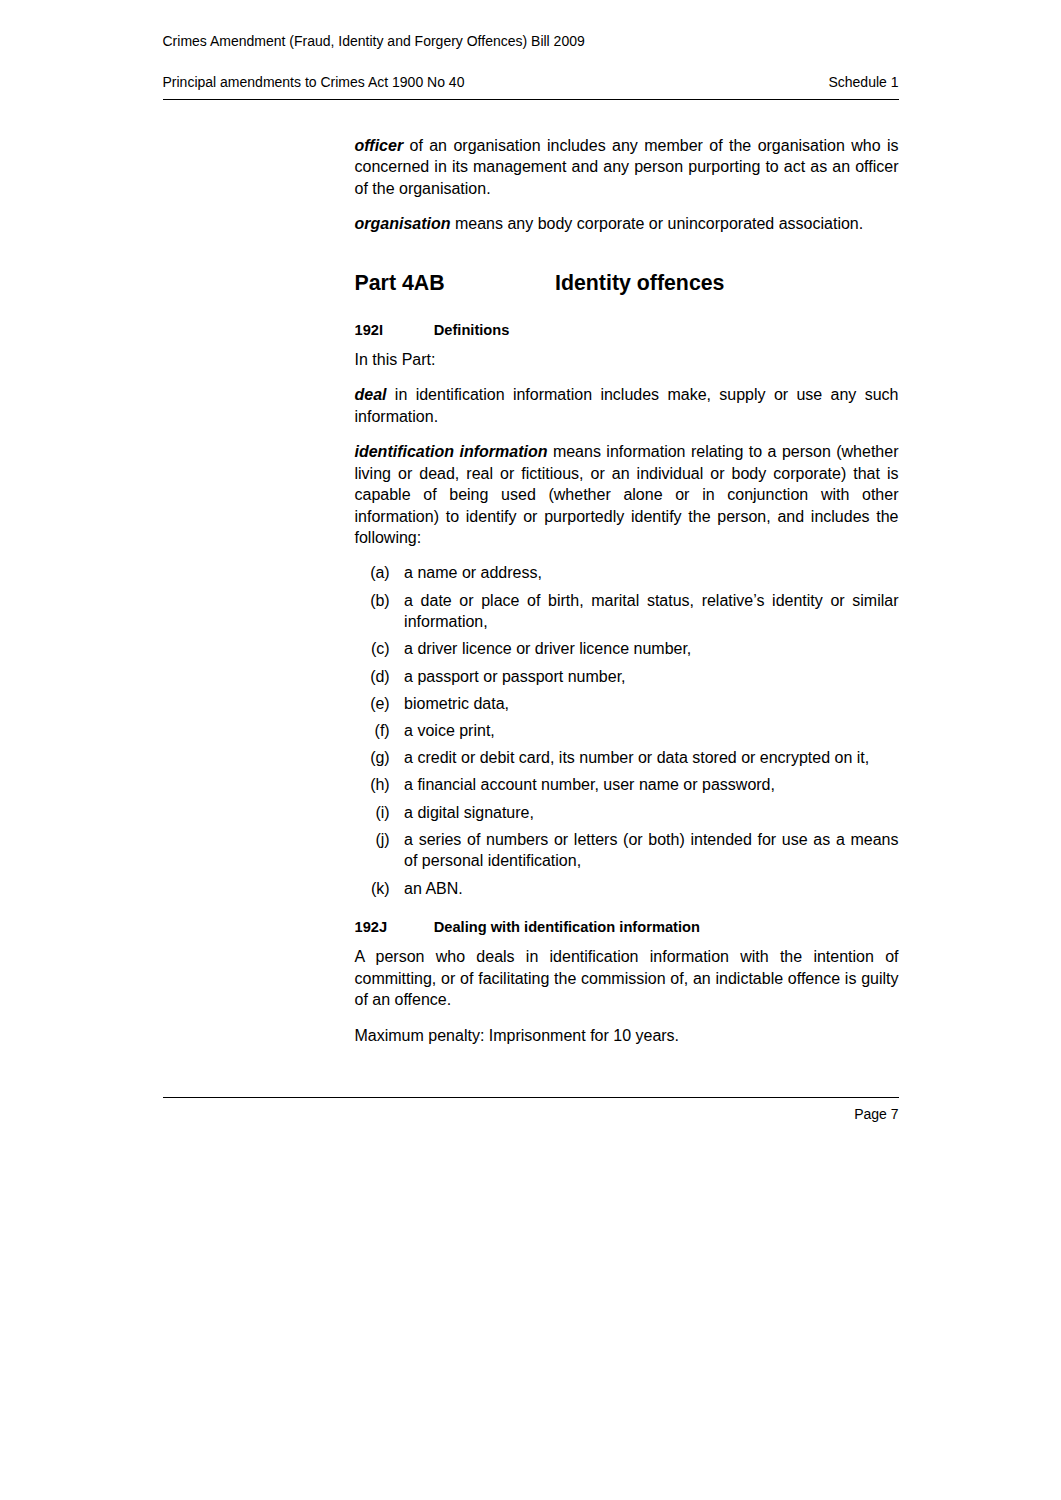Crimes Amendment (Fraud, Identity and Forgery Offences) Bill 2009
Principal amendments to Crimes Act 1900 No 40 Schedule 1
officer of an organisation includes any member of the organisation who is concerned in its management and any person purporting to act as an officer of the organisation.
organisation means any body corporate or unincorporated association.
Part 4AB Identity offences
192I Definitions
In this Part:
deal in identification information includes make, supply or use any such information.
identification information means information relating to a person (whether living or dead, real or fictitious, or an individual or body corporate) that is capable of being used (whether alone or in conjunction with other information) to identify or purportedly identify the person, and includes the following:
(a) a name or address,
(b) a date or place of birth, marital status, relative’s identity or similar information,
(c) a driver licence or driver licence number,
(d) a passport or passport number,
(e) biometric data,
(f) a voice print,
(g) a credit or debit card, its number or data stored or encrypted on it,
(h) a financial account number, user name or password,
(i) a digital signature,
(j) a series of numbers or letters (or both) intended for use as a means of personal identification,
(k) an ABN.
192J Dealing with identification information
A person who deals in identification information with the intention of committing, or of facilitating the commission of, an indictable offence is guilty of an offence.
Maximum penalty: Imprisonment for 10 years.
Page 7